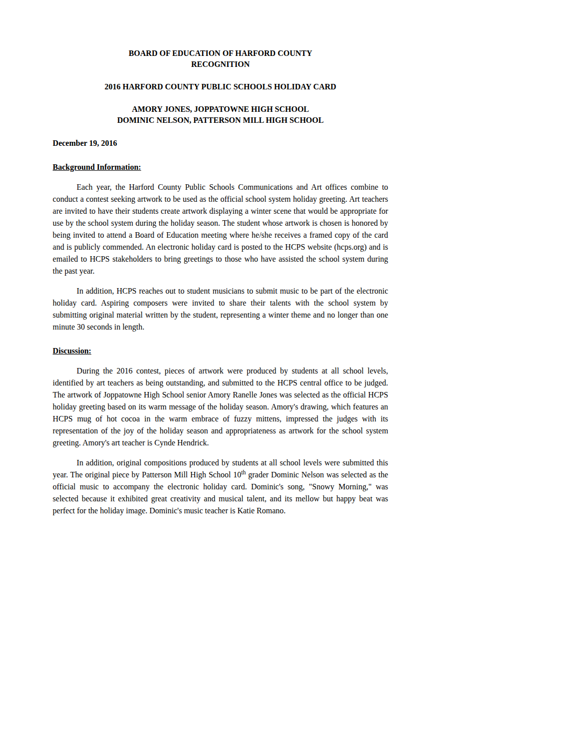Board of Education of Harford County
Recognition
2016 Harford County Public Schools Holiday Card
Amory Jones, Joppatowne High School
Dominic Nelson, Patterson Mill High School
December 19, 2016
Background Information:
Each year, the Harford County Public Schools Communications and Art offices combine to conduct a contest seeking artwork to be used as the official school system holiday greeting. Art teachers are invited to have their students create artwork displaying a winter scene that would be appropriate for use by the school system during the holiday season. The student whose artwork is chosen is honored by being invited to attend a Board of Education meeting where he/she receives a framed copy of the card and is publicly commended. An electronic holiday card is posted to the HCPS website (hcps.org) and is emailed to HCPS stakeholders to bring greetings to those who have assisted the school system during the past year.
In addition, HCPS reaches out to student musicians to submit music to be part of the electronic holiday card. Aspiring composers were invited to share their talents with the school system by submitting original material written by the student, representing a winter theme and no longer than one minute 30 seconds in length.
Discussion:
During the 2016 contest, pieces of artwork were produced by students at all school levels, identified by art teachers as being outstanding, and submitted to the HCPS central office to be judged. The artwork of Joppatowne High School senior Amory Ranelle Jones was selected as the official HCPS holiday greeting based on its warm message of the holiday season. Amory's drawing, which features an HCPS mug of hot cocoa in the warm embrace of fuzzy mittens, impressed the judges with its representation of the joy of the holiday season and appropriateness as artwork for the school system greeting. Amory's art teacher is Cynde Hendrick.
In addition, original compositions produced by students at all school levels were submitted this year. The original piece by Patterson Mill High School 10th grader Dominic Nelson was selected as the official music to accompany the electronic holiday card. Dominic's song, "Snowy Morning," was selected because it exhibited great creativity and musical talent, and its mellow but happy beat was perfect for the holiday image. Dominic's music teacher is Katie Romano.